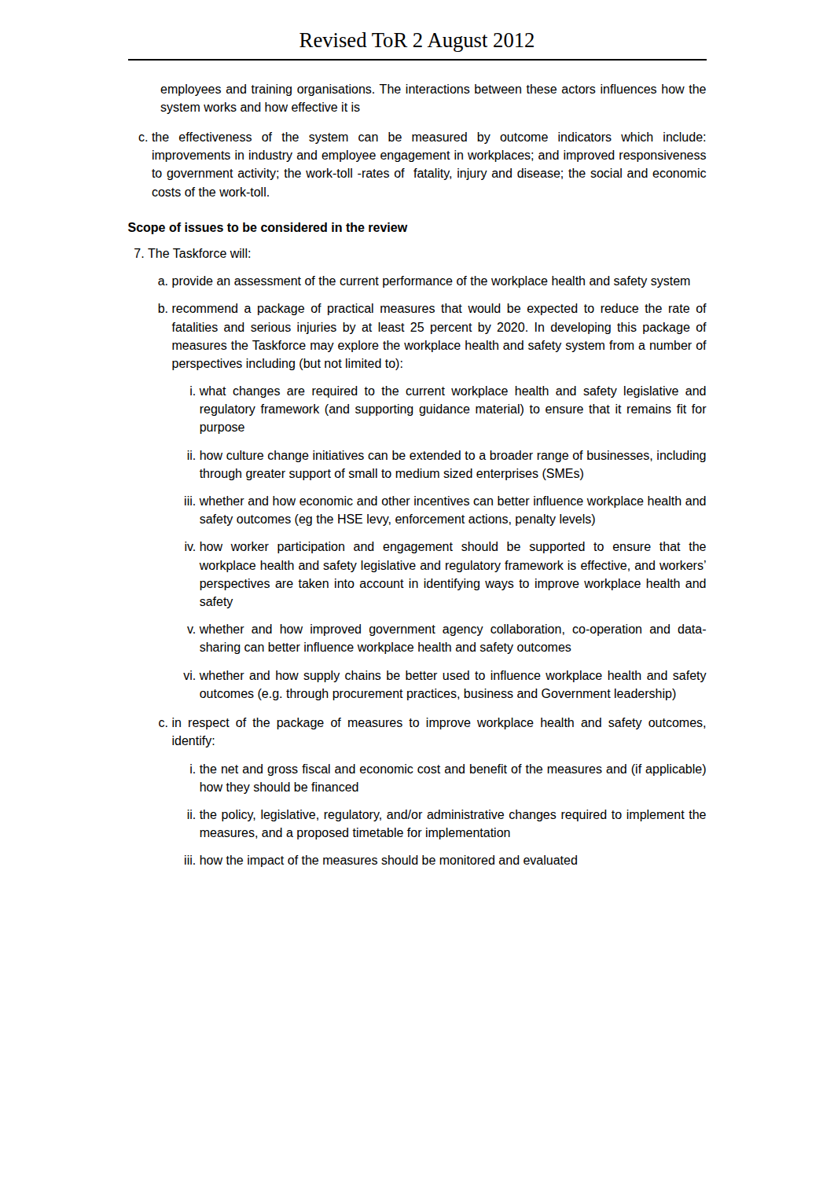Revised ToR 2 August 2012
employees and training organisations. The interactions between these actors influences how the system works and how effective it is
the effectiveness of the system can be measured by outcome indicators which include: improvements in industry and employee engagement in workplaces; and improved responsiveness to government activity; the work-toll -rates of fatality, injury and disease; the social and economic costs of the work-toll.
Scope of issues to be considered in the review
The Taskforce will:
provide an assessment of the current performance of the workplace health and safety system
recommend a package of practical measures that would be expected to reduce the rate of fatalities and serious injuries by at least 25 percent by 2020. In developing this package of measures the Taskforce may explore the workplace health and safety system from a number of perspectives including (but not limited to):
what changes are required to the current workplace health and safety legislative and regulatory framework (and supporting guidance material) to ensure that it remains fit for purpose
how culture change initiatives can be extended to a broader range of businesses, including through greater support of small to medium sized enterprises (SMEs)
whether and how economic and other incentives can better influence workplace health and safety outcomes (eg the HSE levy, enforcement actions, penalty levels)
how worker participation and engagement should be supported to ensure that the workplace health and safety legislative and regulatory framework is effective, and workers’ perspectives are taken into account in identifying ways to improve workplace health and safety
whether and how improved government agency collaboration, co-operation and data-sharing can better influence workplace health and safety outcomes
whether and how supply chains be better used to influence workplace health and safety outcomes (e.g. through procurement practices, business and Government leadership)
in respect of the package of measures to improve workplace health and safety outcomes, identify:
the net and gross fiscal and economic cost and benefit of the measures and (if applicable) how they should be financed
the policy, legislative, regulatory, and/or administrative changes required to implement the measures, and a proposed timetable for implementation
how the impact of the measures should be monitored and evaluated